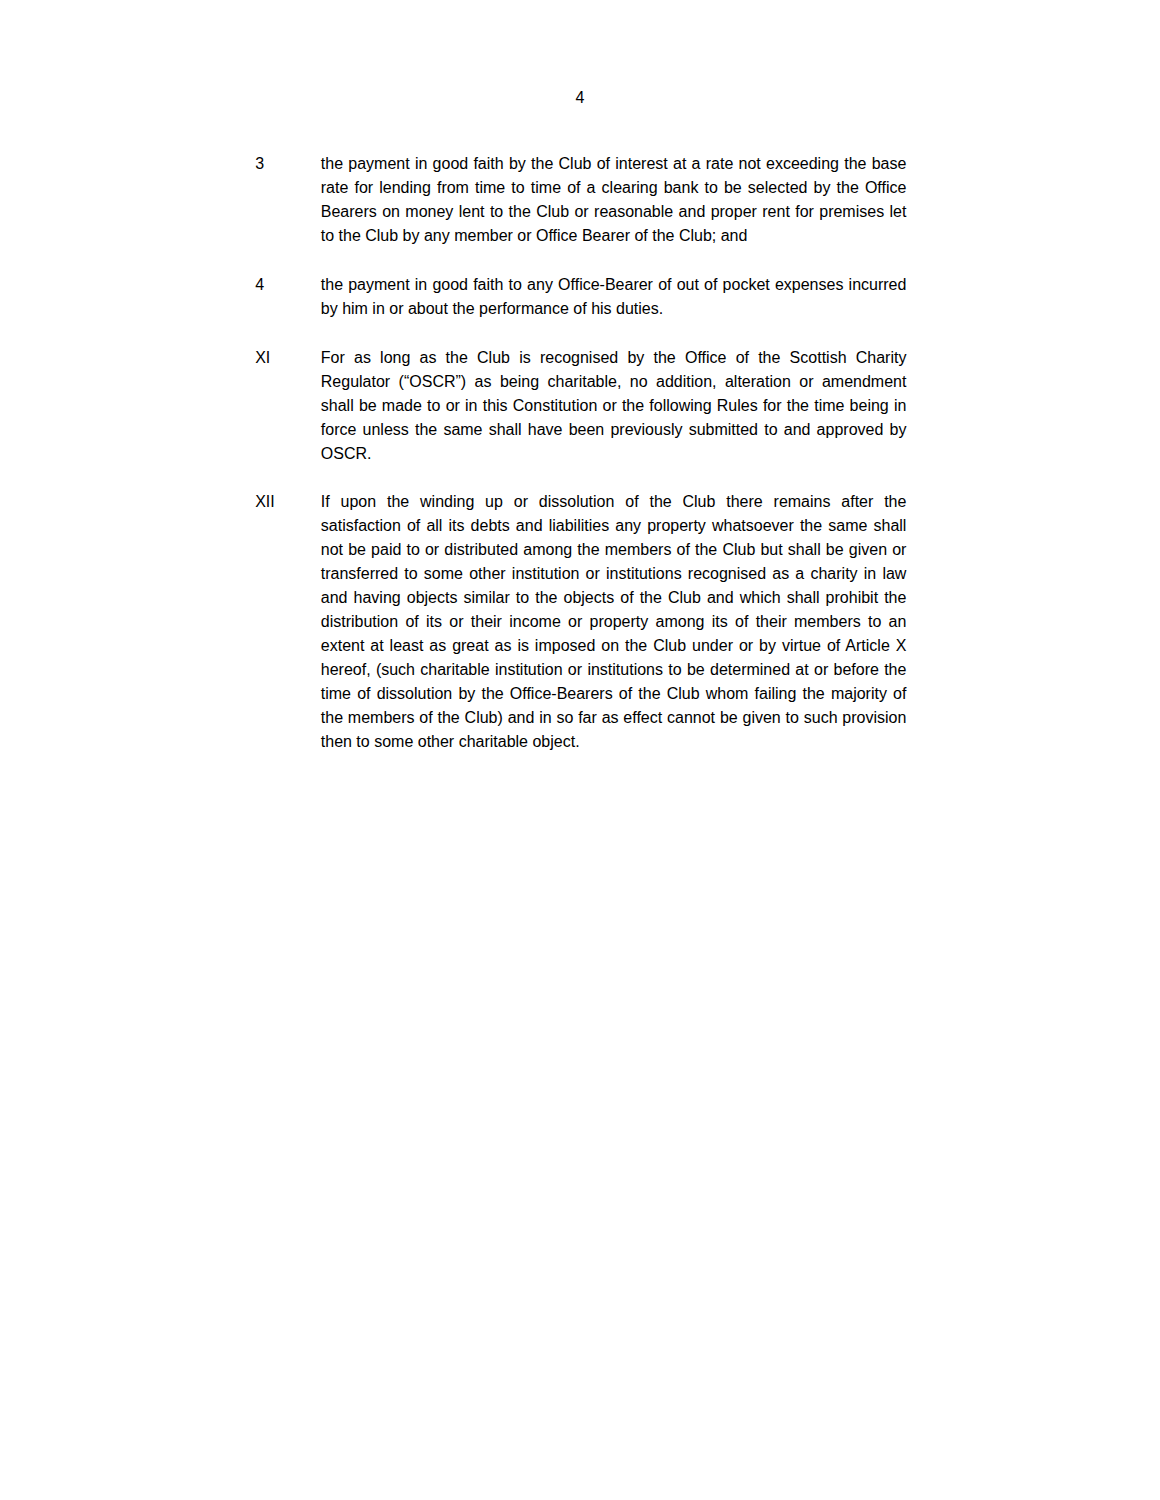4
3
the payment in good faith by the Club of interest at a rate not exceeding the base rate for lending from time to time of a clearing bank to be selected by the Office Bearers on money lent to the Club or reasonable and proper rent for premises let to the Club by any member or Office Bearer of the Club; and
4
the payment in good faith to any Office-Bearer of out of pocket expenses incurred by him in or about the performance of his duties.
XI
For as long as the Club is recognised by the Office of the Scottish Charity Regulator (“OSCR”) as being charitable, no addition, alteration or amendment shall be made to or in this Constitution or the following Rules for the time being in force unless the same shall have been previously submitted to and approved by OSCR.
XII
If upon the winding up or dissolution of the Club there remains after the satisfaction of all its debts and liabilities any property whatsoever the same shall not be paid to or distributed among the members of the Club but shall be given or transferred to some other institution or institutions recognised as a charity in law and having objects similar to the objects of the Club and which shall prohibit the distribution of its or their income or property among its of their members to an extent at least as great as is imposed on the Club under or by virtue of Article X hereof, (such charitable institution or institutions to be determined at or before the time of dissolution by the Office-Bearers of the Club whom failing the majority of the members of the Club) and in so far as effect cannot be given to such provision then to some other charitable object.